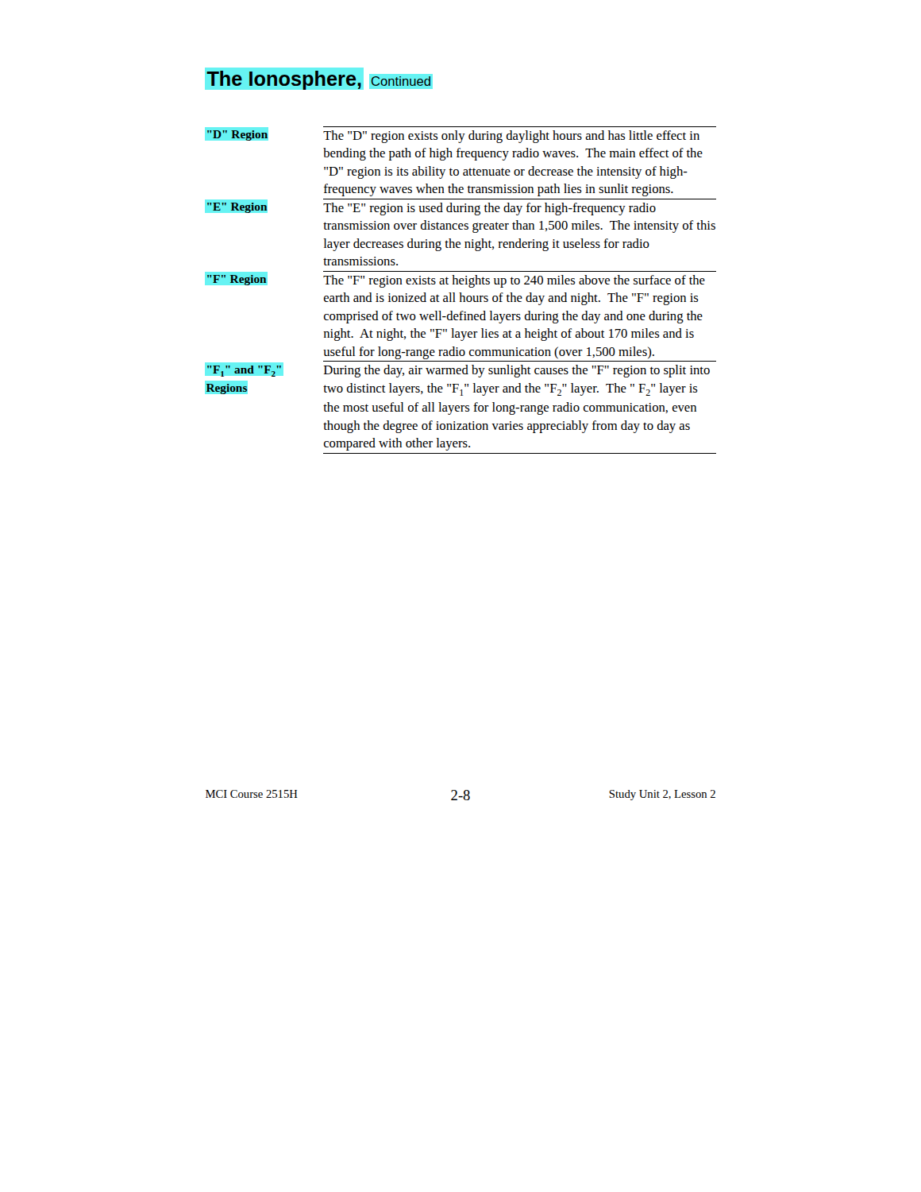The Ionosphere, Continued
| "D" Region | The "D" region exists only during daylight hours and has little effect in bending the path of high frequency radio waves. The main effect of the "D" region is its ability to attenuate or decrease the intensity of high-frequency waves when the transmission path lies in sunlit regions. |
| "E" Region | The "E" region is used during the day for high-frequency radio transmission over distances greater than 1,500 miles. The intensity of this layer decreases during the night, rendering it useless for radio transmissions. |
| "F" Region | The "F" region exists at heights up to 240 miles above the surface of the earth and is ionized at all hours of the day and night. The "F" region is comprised of two well-defined layers during the day and one during the night. At night, the "F" layer lies at a height of about 170 miles and is useful for long-range radio communication (over 1,500 miles). |
| "F 1 " and "F 2 " Regions | During the day, air warmed by sunlight causes the "F" region to split into two distinct layers, the "F 1 " layer and the "F 2 " layer. The " F 2 " layer is the most useful of all layers for long-range radio communication, even though the degree of ionization varies appreciably from day to day as compared with other layers. |
| MCI Course 2515H | 2-8 | Study Unit 2, Lesson 2 |